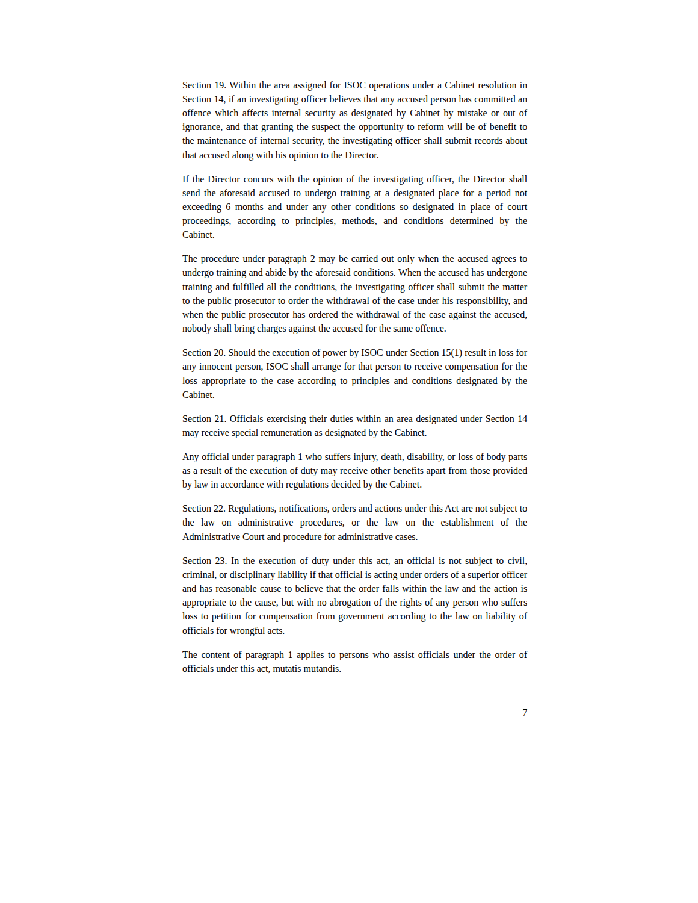Section 19. Within the area assigned for ISOC operations under a Cabinet resolution in Section 14, if an investigating officer believes that any accused person has committed an offence which affects internal security as designated by Cabinet by mistake or out of ignorance, and that granting the suspect the opportunity to reform will be of benefit to the maintenance of internal security, the investigating officer shall submit records about that accused along with his opinion to the Director.
If the Director concurs with the opinion of the investigating officer, the Director shall send the aforesaid accused to undergo training at a designated place for a period not exceeding 6 months and under any other conditions so designated in place of court proceedings, according to principles, methods, and conditions determined by the Cabinet.
The procedure under paragraph 2 may be carried out only when the accused agrees to undergo training and abide by the aforesaid conditions. When the accused has undergone training and fulfilled all the conditions, the investigating officer shall submit the matter to the public prosecutor to order the withdrawal of the case under his responsibility, and when the public prosecutor has ordered the withdrawal of the case against the accused, nobody shall bring charges against the accused for the same offence.
Section 20. Should the execution of power by ISOC under Section 15(1) result in loss for any innocent person, ISOC shall arrange for that person to receive compensation for the loss appropriate to the case according to principles and conditions designated by the Cabinet.
Section 21. Officials exercising their duties within an area designated under Section 14 may receive special remuneration as designated by the Cabinet.
Any official under paragraph 1 who suffers injury, death, disability, or loss of body parts as a result of the execution of duty may receive other benefits apart from those provided by law in accordance with regulations decided by the Cabinet.
Section 22. Regulations, notifications, orders and actions under this Act are not subject to the law on administrative procedures, or the law on the establishment of the Administrative Court and procedure for administrative cases.
Section 23. In the execution of duty under this act, an official is not subject to civil, criminal, or disciplinary liability if that official is acting under orders of a superior officer and has reasonable cause to believe that the order falls within the law and the action is appropriate to the cause, but with no abrogation of the rights of any person who suffers loss to petition for compensation from government according to the law on liability of officials for wrongful acts.
The content of paragraph 1 applies to persons who assist officials under the order of officials under this act, mutatis mutandis.
7